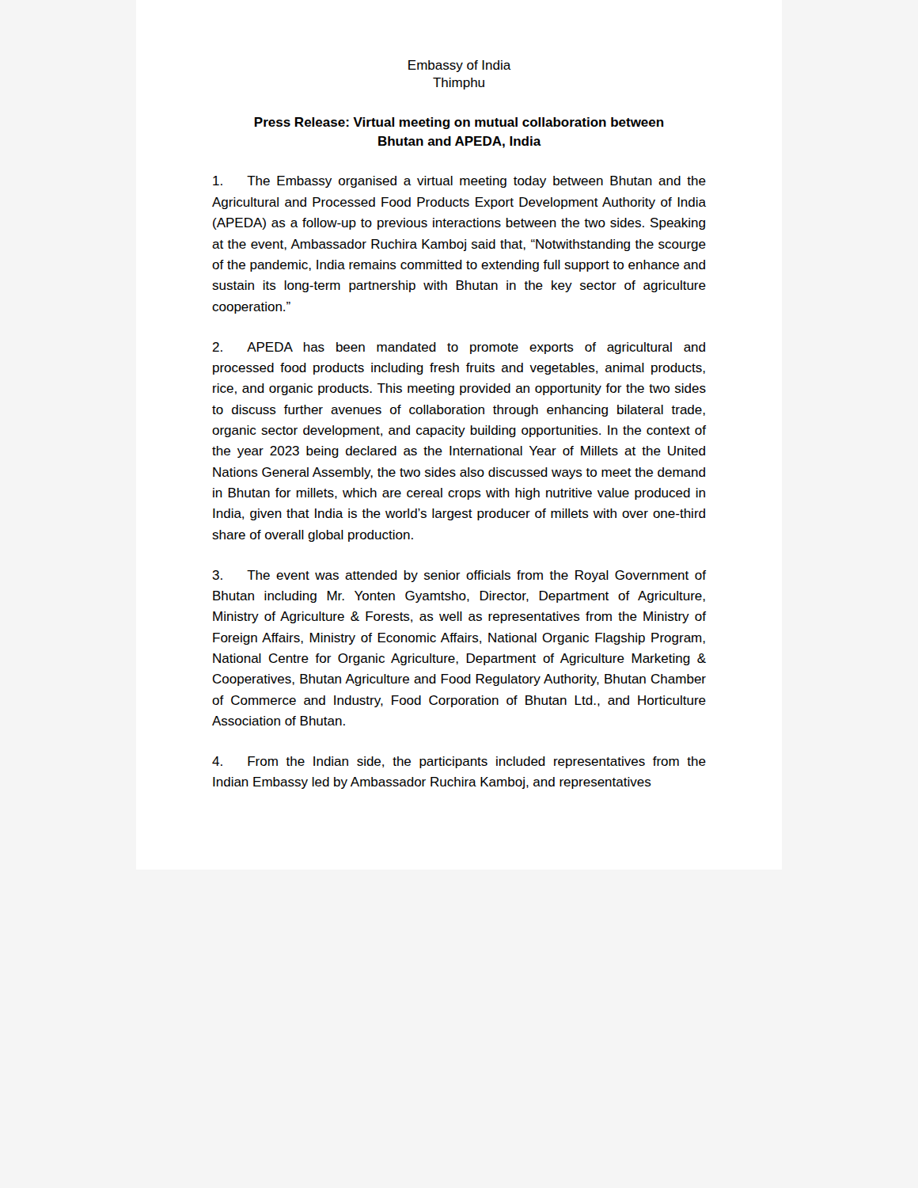Embassy of India
Thimphu
Press Release: Virtual meeting on mutual collaboration between
Bhutan and APEDA, India
1. The Embassy organised a virtual meeting today between Bhutan and the Agricultural and Processed Food Products Export Development Authority of India (APEDA) as a follow-up to previous interactions between the two sides. Speaking at the event, Ambassador Ruchira Kamboj said that, “Notwithstanding the scourge of the pandemic, India remains committed to extending full support to enhance and sustain its long-term partnership with Bhutan in the key sector of agriculture cooperation.”
2. APEDA has been mandated to promote exports of agricultural and processed food products including fresh fruits and vegetables, animal products, rice, and organic products. This meeting provided an opportunity for the two sides to discuss further avenues of collaboration through enhancing bilateral trade, organic sector development, and capacity building opportunities. In the context of the year 2023 being declared as the International Year of Millets at the United Nations General Assembly, the two sides also discussed ways to meet the demand in Bhutan for millets, which are cereal crops with high nutritive value produced in India, given that India is the world’s largest producer of millets with over one-third share of overall global production.
3. The event was attended by senior officials from the Royal Government of Bhutan including Mr. Yonten Gyamtsho, Director, Department of Agriculture, Ministry of Agriculture & Forests, as well as representatives from the Ministry of Foreign Affairs, Ministry of Economic Affairs, National Organic Flagship Program, National Centre for Organic Agriculture, Department of Agriculture Marketing & Cooperatives, Bhutan Agriculture and Food Regulatory Authority, Bhutan Chamber of Commerce and Industry, Food Corporation of Bhutan Ltd., and Horticulture Association of Bhutan.
4. From the Indian side, the participants included representatives from the Indian Embassy led by Ambassador Ruchira Kamboj, and representatives